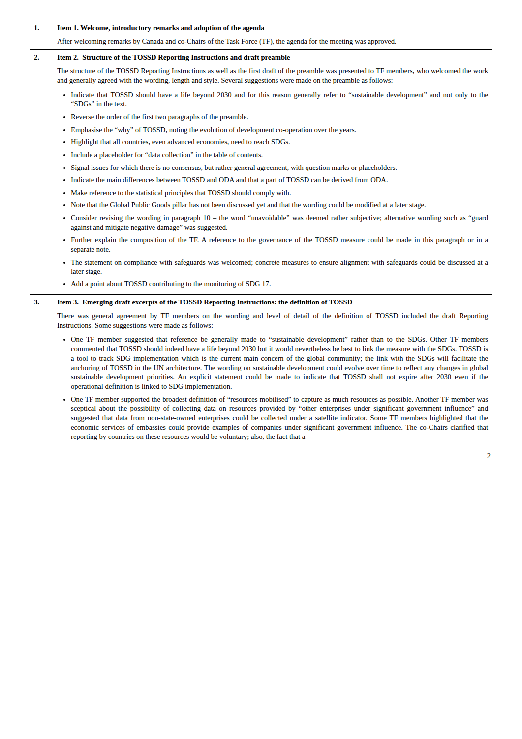| 1. | Item 1. Welcome, introductory remarks and adoption of the agenda After welcoming remarks by Canada and co-Chairs of the Task Force (TF), the agenda for the meeting was approved. |
| 2. | Item 2. Structure of the TOSSD Reporting Instructions and draft preamble The structure of the TOSSD Reporting Instructions as well as the first draft of the preamble was presented to TF members, who welcomed the work and generally agreed with the wording, length and style. Several suggestions were made on the preamble as follows: Indicate that TOSSD should have a life beyond 2030 and for this reason generally refer to “sustainable development” and not only to the “SDGs” in the text. Reverse the order of the first two paragraphs of the preamble. Emphasise the “why” of TOSSD, noting the evolution of development co-operation over the years. Highlight that all countries, even advanced economies, need to reach SDGs. Include a placeholder for “data collection” in the table of contents. Signal issues for which there is no consensus, but rather general agreement, with question marks or placeholders. Indicate the main differences between TOSSD and ODA and that a part of TOSSD can be derived from ODA. Make reference to the statistical principles that TOSSD should comply with. Note that the Global Public Goods pillar has not been discussed yet and that the wording could be modified at a later stage. Consider revising the wording in paragraph 10 – the word “unavoidable” was deemed rather subjective; alternative wording such as “guard against and mitigate negative damage” was suggested. Further explain the composition of the TF. A reference to the governance of the TOSSD measure could be made in this paragraph or in a separate note. The statement on compliance with safeguards was welcomed; concrete measures to ensure alignment with safeguards could be discussed at a later stage. Add a point about TOSSD contributing to the monitoring of SDG 17. |
| 3. | Item 3. Emerging draft excerpts of the TOSSD Reporting Instructions: the definition of TOSSD There was general agreement by TF members on the wording and level of detail of the definition of TOSSD included the draft Reporting Instructions. Some suggestions were made as follows: One TF member suggested that reference be generally made to “sustainable development” rather than to the SDGs. Other TF members commented that TOSSD should indeed have a life beyond 2030 but it would nevertheless be best to link the measure with the SDGs. TOSSD is a tool to track SDG implementation which is the current main concern of the global community; the link with the SDGs will facilitate the anchoring of TOSSD in the UN architecture. The wording on sustainable development could evolve over time to reflect any changes in global sustainable development priorities. An explicit statement could be made to indicate that TOSSD shall not expire after 2030 even if the operational definition is linked to SDG implementation. One TF member supported the broadest definition of “resources mobilised” to capture as much resources as possible. Another TF member was sceptical about the possibility of collecting data on resources provided by “other enterprises under significant government influence” and suggested that data from non-state-owned enterprises could be collected under a satellite indicator. Some TF members highlighted that the economic services of embassies could provide examples of companies under significant government influence. The co-Chairs clarified that reporting by countries on these resources would be voluntary; also, the fact that a |
2